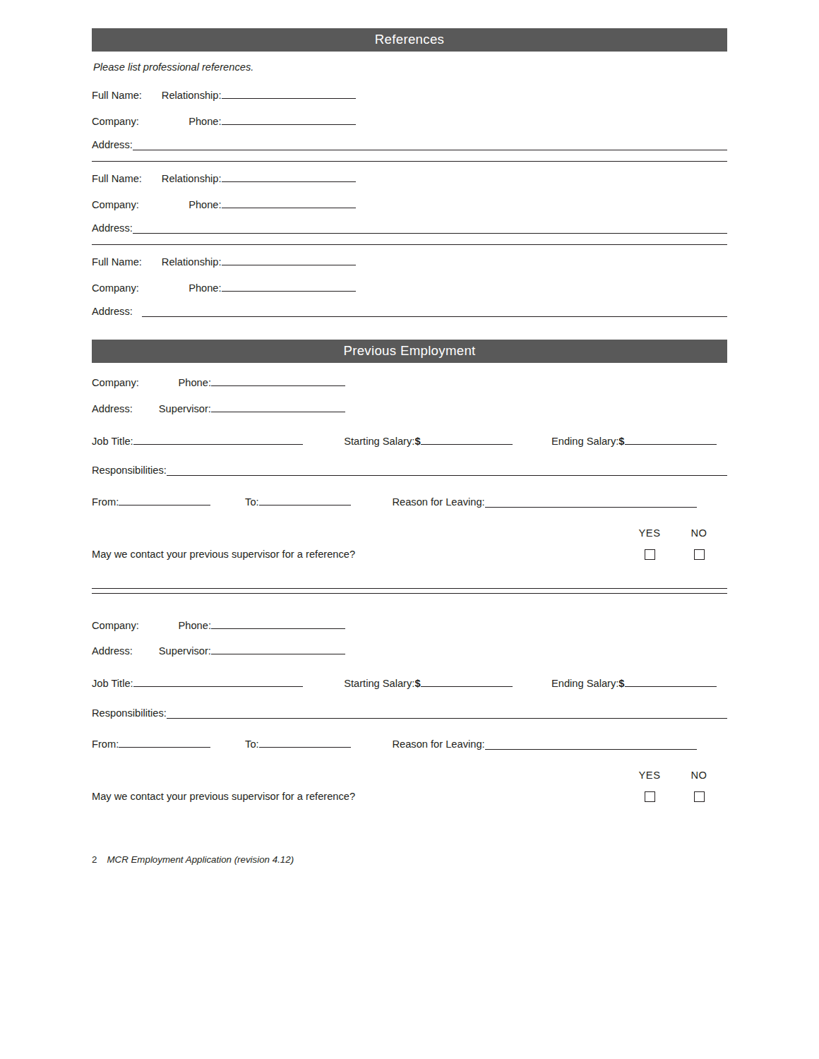References
Please list professional references.
| Full Name: | | | Relationship: | |
| Company: | | | Phone: | |
| Address: | |
| Full Name: | | | Relationship: | |
| Company: | | | Phone: | |
| Address: | |
| Full Name: | | | Relationship: | |
| Company: | | | Phone: | |
| Address: | |
Previous Employment
| Company: | | | Phone: | |
| Address: | | | Supervisor: | |
| Job Title: | | Starting Salary: $ | | Ending Salary: $ | |
| Responsibilities: | |
| From: | | To: | | Reason for Leaving: | |
| | | YES | NO | |
| May we contact your previous supervisor for a reference? | | | | |
| Company: | | | Phone: | |
| Address: | | | Supervisor: | |
| Job Title: | | Starting Salary: $ | | Ending Salary: $ | |
| Responsibilities: | |
| From: | | To: | | Reason for Leaving: | |
| | | YES | NO | |
| May we contact your previous supervisor for a reference? | | | | |
2 MCR Employment Application (revision 4.12)